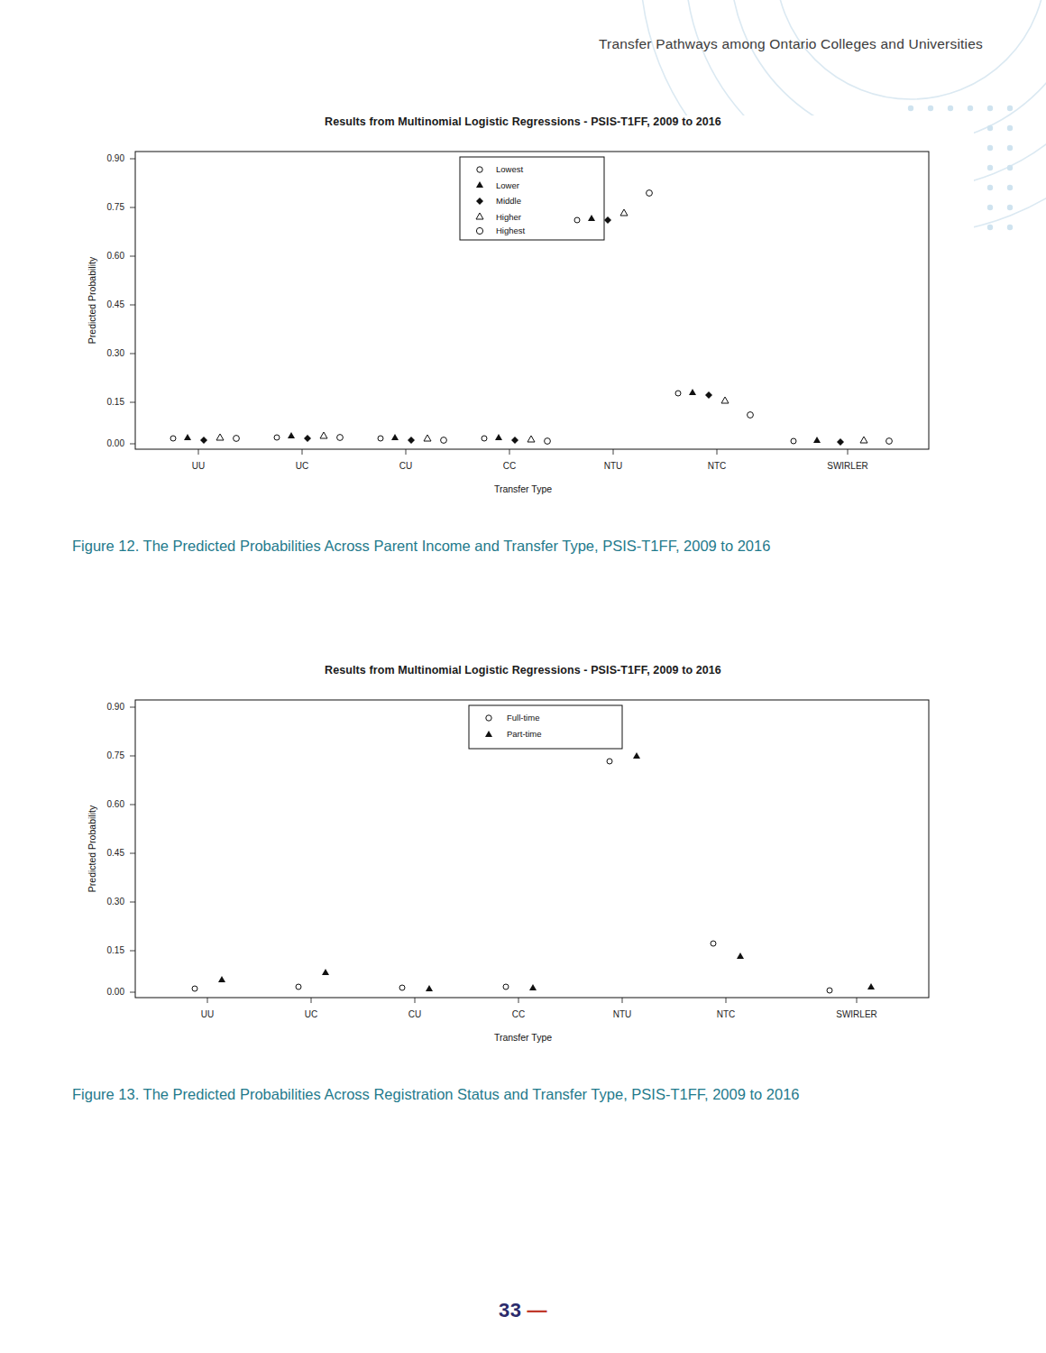Transfer Pathways among Ontario Colleges and Universities
Results from Multinomial Logistic Regressions - PSIS-T1FF, 2009 to 2016
0.90 0.75 0.60 0.45 0.30 0.15 0.00 Predicted Probability UU UC CU CC NTU NTC SWIRLER Transfer Type Lowest Lower Middle Higher Highest
Figure 12. The Predicted Probabilities Across Parent Income and Transfer Type, PSIS-T1FF, 2009 to 2016
Results from Multinomial Logistic Regressions - PSIS-T1FF, 2009 to 2016
0.90 0.75 0.60 0.45 0.30 0.15 0.00 Predicted Probability UU UC CU CC NTU NTC SWIRLER Transfer Type Full-time Part-time
Figure 13. The Predicted Probabilities Across Registration Status and Transfer Type, PSIS-T1FF, 2009 to 2016
33—